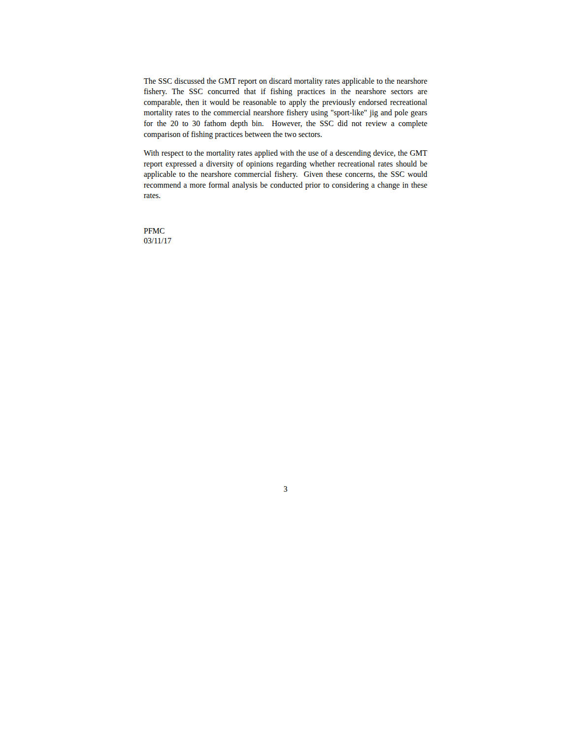The SSC discussed the GMT report on discard mortality rates applicable to the nearshore fishery. The SSC concurred that if fishing practices in the nearshore sectors are comparable, then it would be reasonable to apply the previously endorsed recreational mortality rates to the commercial nearshore fishery using "sport-like" jig and pole gears for the 20 to 30 fathom depth bin. However, the SSC did not review a complete comparison of fishing practices between the two sectors.
With respect to the mortality rates applied with the use of a descending device, the GMT report expressed a diversity of opinions regarding whether recreational rates should be applicable to the nearshore commercial fishery. Given these concerns, the SSC would recommend a more formal analysis be conducted prior to considering a change in these rates.
PFMC
03/11/17
3